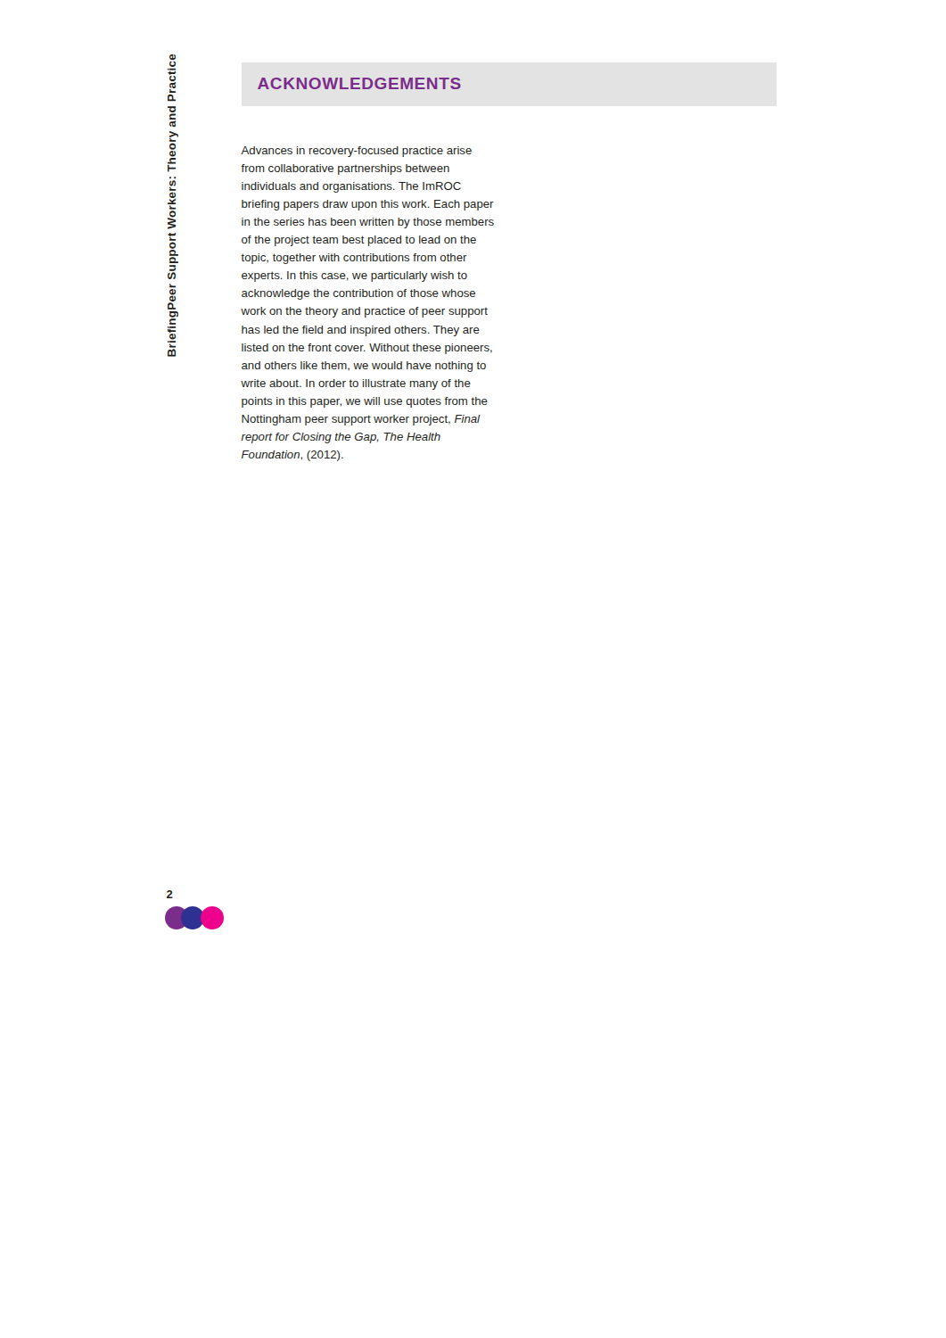Briefing Peer Support Workers: Theory and Practice
ACKNOWLEDGEMENTS
Advances in recovery-focused practice arise from collaborative partnerships between individuals and organisations. The ImROC briefing papers draw upon this work. Each paper in the series has been written by those members of the project team best placed to lead on the topic, together with contributions from other experts. In this case, we particularly wish to acknowledge the contribution of those whose work on the theory and practice of peer support has led the field and inspired others. They are listed on the front cover. Without these pioneers, and others like them, we would have nothing to write about. In order to illustrate many of the points in this paper, we will use quotes from the Nottingham peer support worker project, Final report for Closing the Gap, The Health Foundation, (2012).
2